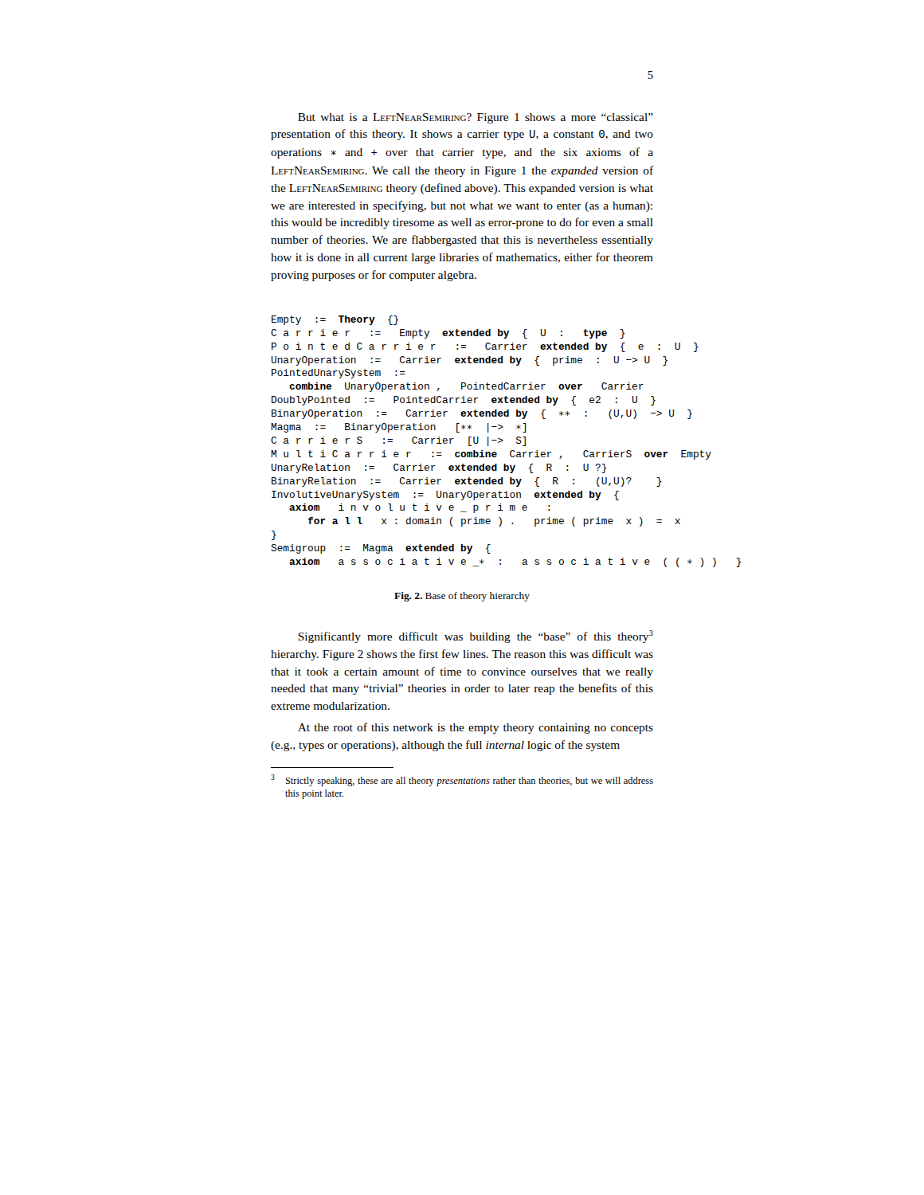5
But what is a LeftNearSemiring? Figure 1 shows a more “classical” presentation of this theory. It shows a carrier type U, a constant 0, and two operations ∗ and + over that carrier type, and the six axioms of a LeftNearSemiring. We call the theory in Figure 1 the expanded version of the LeftNearSemiring theory (defined above). This expanded version is what we are interested in specifying, but not what we want to enter (as a human): this would be incredibly tiresome as well as error-prone to do for even a small number of theories. We are flabbergasted that this is nevertheless essentially how it is done in all current large libraries of mathematics, either for theorem proving purposes or for computer algebra.
Empty := Theory {} C a r r i e r := Empty extended by { U : type } P o i n t e d C a r r i e r := Carrier extended by { e : U } UnaryOperation := Carrier extended by { prime : U −> U } PointedUnarySystem := combine UnaryOperation , PointedCarrier over Carrier DoublyPointed := PointedCarrier extended by { e2 : U } BinaryOperation := Carrier extended by { ∗∗ : (U,U) −> U } Magma := BinaryOperation [∗∗ |−> ∗] C a r r i e r S := Carrier [U |−> S] M u l t i C a r r i e r := combine Carrier , CarrierS over Empty UnaryRelation := Carrier extended by { R : U ?} BinaryRelation := Carrier extended by { R : (U,U)? } InvolutiveUnarySystem := UnaryOperation extended by { axiom i n v o l u t i v e _ p r i m e : for a l l x : domain ( prime ) . prime ( prime x ) = x } Semigroup := Magma extended by { axiom a s s o c i a t i v e _∗ : a s s o c i a t i v e ( ( ∗ ) ) }
Fig. 2. Base of theory hierarchy
Significantly more difficult was building the “base” of this theory3 hierarchy. Figure 2 shows the first few lines. The reason this was difficult was that it took a certain amount of time to convince ourselves that we really needed that many “trivial” theories in order to later reap the benefits of this extreme modularization.
At the root of this network is the empty theory containing no concepts (e.g., types or operations), although the full internal logic of the system
3 Strictly speaking, these are all theory presentations rather than theories, but we will address this point later.